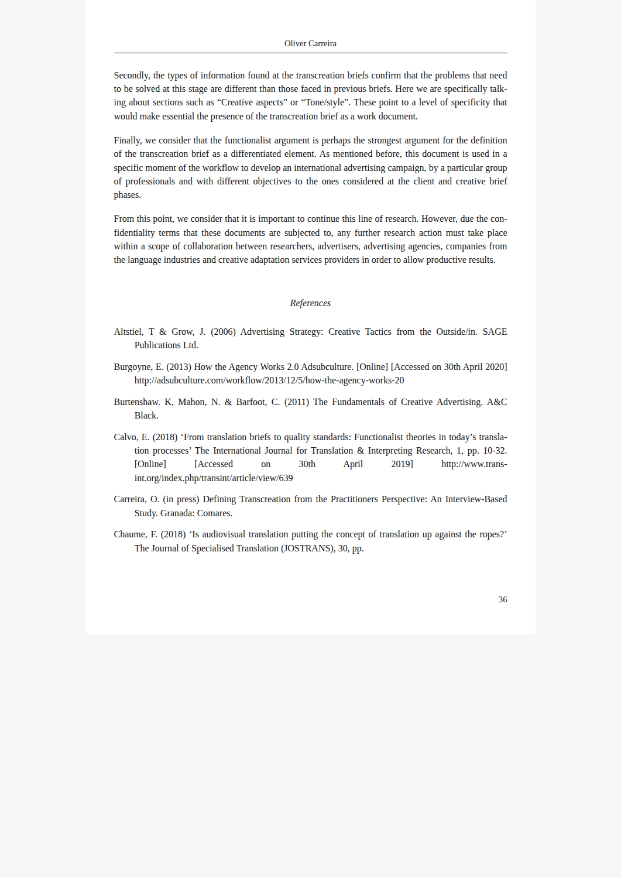Oliver Carreira
Secondly, the types of information found at the transcreation briefs confirm that the problems that need to be solved at this stage are different than those faced in previous briefs. Here we are specifically talking about sections such as “Creative aspects” or “Tone/style”. These point to a level of specificity that would make essential the presence of the transcreation brief as a work document.
Finally, we consider that the functionalist argument is perhaps the strongest argument for the definition of the transcreation brief as a differentiated element. As mentioned before, this document is used in a specific moment of the workflow to develop an international advertising campaign, by a particular group of professionals and with different objectives to the ones considered at the client and creative brief phases.
From this point, we consider that it is important to continue this line of research. However, due the confidentiality terms that these documents are subjected to, any further research action must take place within a scope of collaboration between researchers, advertisers, advertising agencies, companies from the language industries and creative adaptation services providers in order to allow productive results.
References
Altstiel, T & Grow, J. (2006) Advertising Strategy: Creative Tactics from the Outside/in. SAGE Publications Ltd.
Burgoyne, E. (2013) How the Agency Works 2.0 Adsubculture. [Online] [Accessed on 30th April 2020] http://adsubculture.com/workflow/2013/12/5/how-the-agency-works-20
Burtenshaw. K, Mahon, N. & Barfoot, C. (2011) The Fundamentals of Creative Advertising. A&C Black.
Calvo, E. (2018) ‘From translation briefs to quality standards: Functionalist theories in today’s translation processes’ The International Journal for Translation & Interpreting Research, 1, pp. 10-32. [Online] [Accessed on 30th April 2019] http://www.trans-int.org/index.php/transint/article/view/639
Carreira, O. (in press) Defining Transcreation from the Practitioners Perspective: An Interview-Based Study. Granada: Comares.
Chaume, F. (2018) ‘Is audiovisual translation putting the concept of translation up against the ropes?’ The Journal of Specialised Translation (JOSTRANS), 30, pp.
36